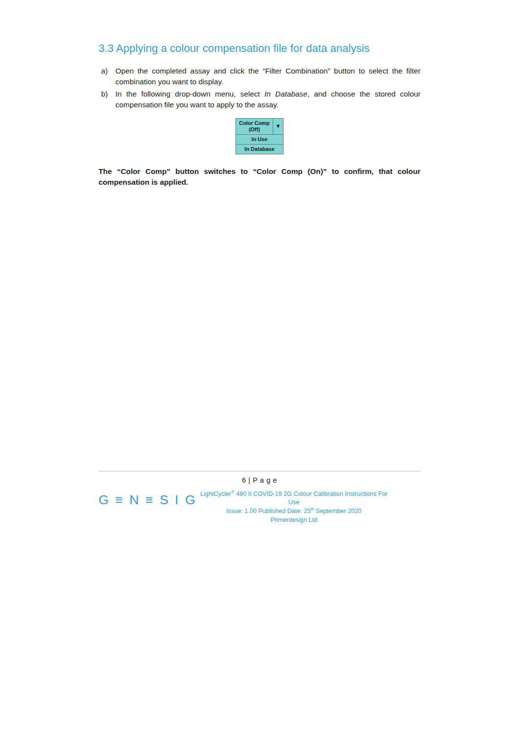3.3 Applying a colour compensation file for data analysis
a) Open the completed assay and click the “Filter Combination” button to select the filter combination you want to display.
b) In the following drop-down menu, select In Database, and choose the stored colour compensation file you want to apply to the assay.
Color Comp
(Off)
▾
In Use
In Database
The “Color Comp” button switches to “Color Comp (On)” to confirm, that colour compensation is applied.
6 | P a g e
G ≡ N ≡ S I G
LightCycler® 480 II COVID-19 2G Colour Calibration Instructions For Use Issue: 1.00 Published Date: 25th September 2020 Primerdesign Ltd